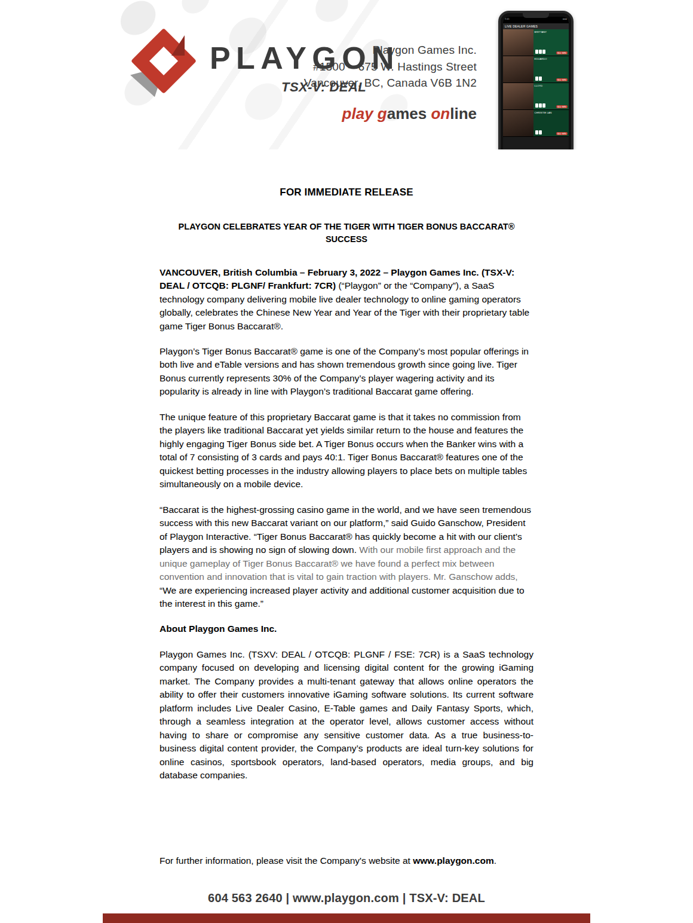PLAYGON
TSX-V: DEAL
Playgon Games Inc.
#1500 – 675 W. Hastings Street
Vancouver, BC, Canada V6B 1N2
play games online
9:41●●●
LIVE DEALER GAMES
BRITTANY
$10 MIN
EDUARDO
$10 MIN
LLOYD
$10 MIN
CHRISTIE LAN
$10 MIN
FOR IMMEDIATE RELEASE
PLAYGON CELEBRATES YEAR OF THE TIGER WITH TIGER BONUS BACCARAT® SUCCESS
VANCOUVER, British Columbia – February 3, 2022 – Playgon Games Inc. (TSX-V: DEAL / OTCQB: PLGNF/ Frankfurt: 7CR) (“Playgon” or the “Company”), a SaaS technology company delivering mobile live dealer technology to online gaming operators globally, celebrates the Chinese New Year and Year of the Tiger with their proprietary table game Tiger Bonus Baccarat®.
Playgon’s Tiger Bonus Baccarat® game is one of the Company’s most popular offerings in both live and eTable versions and has shown tremendous growth since going live. Tiger Bonus currently represents 30% of the Company’s player wagering activity and its popularity is already in line with Playgon’s traditional Baccarat game offering.
The unique feature of this proprietary Baccarat game is that it takes no commission from the players like traditional Baccarat yet yields similar return to the house and features the highly engaging Tiger Bonus side bet. A Tiger Bonus occurs when the Banker wins with a total of 7 consisting of 3 cards and pays 40:1. Tiger Bonus Baccarat® features one of the quickest betting processes in the industry allowing players to place bets on multiple tables simultaneously on a mobile device.
“Baccarat is the highest-grossing casino game in the world, and we have seen tremendous success with this new Baccarat variant on our platform,” said Guido Ganschow, President of Playgon Interactive. “Tiger Bonus Baccarat® has quickly become a hit with our client’s players and is showing no sign of slowing down. With our mobile first approach and the unique gameplay of Tiger Bonus Baccarat® we have found a perfect mix between convention and innovation that is vital to gain traction with players. Mr. Ganschow adds, “We are experiencing increased player activity and additional customer acquisition due to the interest in this game.”
About Playgon Games Inc.
Playgon Games Inc. (TSXV: DEAL / OTCQB: PLGNF / FSE: 7CR) is a SaaS technology company focused on developing and licensing digital content for the growing iGaming market. The Company provides a multi-tenant gateway that allows online operators the ability to offer their customers innovative iGaming software solutions. Its current software platform includes Live Dealer Casino, E-Table games and Daily Fantasy Sports, which, through a seamless integration at the operator level, allows customer access without having to share or compromise any sensitive customer data. As a true business-to-business digital content provider, the Company’s products are ideal turn-key solutions for online casinos, sportsbook operators, land-based operators, media groups, and big database companies.
For further information, please visit the Company's website at www.playgon.com.
604 563 2640 | www.playgon.com | TSX-V: DEAL